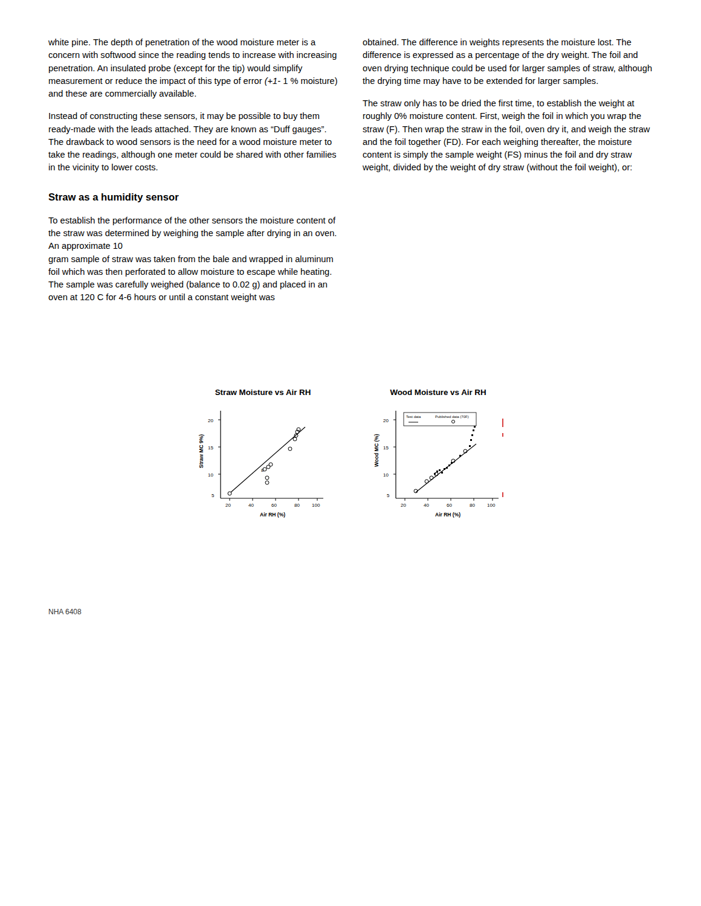white pine. The depth of penetration of the wood moisture meter is a concern with softwood since the reading tends to increase with increasing penetration. An insulated probe (except for the tip) would simplify measurement or reduce the impact of this type of error (+1- 1 % moisture) and these are commercially available.
Instead of constructing these sensors, it may be possible to buy them ready-made with the leads attached. They are known as “Duff gauges”. The drawback to wood sensors is the need for a wood moisture meter to take the readings, although one meter could be shared with other families in the vicinity to lower costs.
Straw as a humidity sensor
To establish the performance of the other sensors the moisture content of the straw was determined by weighing the sample after drying in an oven. An approximate 10
gram sample of straw was taken from the bale and wrapped in aluminum foil which was then perforated to allow moisture to escape while heating. The sample was carefully weighed (balance to 0.02 g) and placed in an oven at 120 C for 4-6 hours or until a constant weight was
obtained. The difference in weights represents the moisture lost. The difference is expressed as a percentage of the dry weight. The foil and oven drying technique could be used for larger samples of straw, although the drying time may have to be extended for larger samples.
The straw only has to be dried the first time, to establish the weight at roughly 0% moisture content. First, weigh the foil in which you wrap the straw (F). Then wrap the straw in the foil, oven dry it, and weigh the straw and the foil together (FD). For each weighing thereafter, the moisture content is simply the sample weight (FS) minus the foil and dry straw weight, divided by the weight of dry straw (without the foil weight), or:
Straw Moisture vs Air RH
20 15 10 5 20 40 60 80 100 Air RH (%) Straw MC 9%) 8
Wood Moisture vs Air RH
Test data Published data (70F) 20 15 10 5 20 40 60 80 100 Air RH (%) Wood MC (%)
NHA 6408